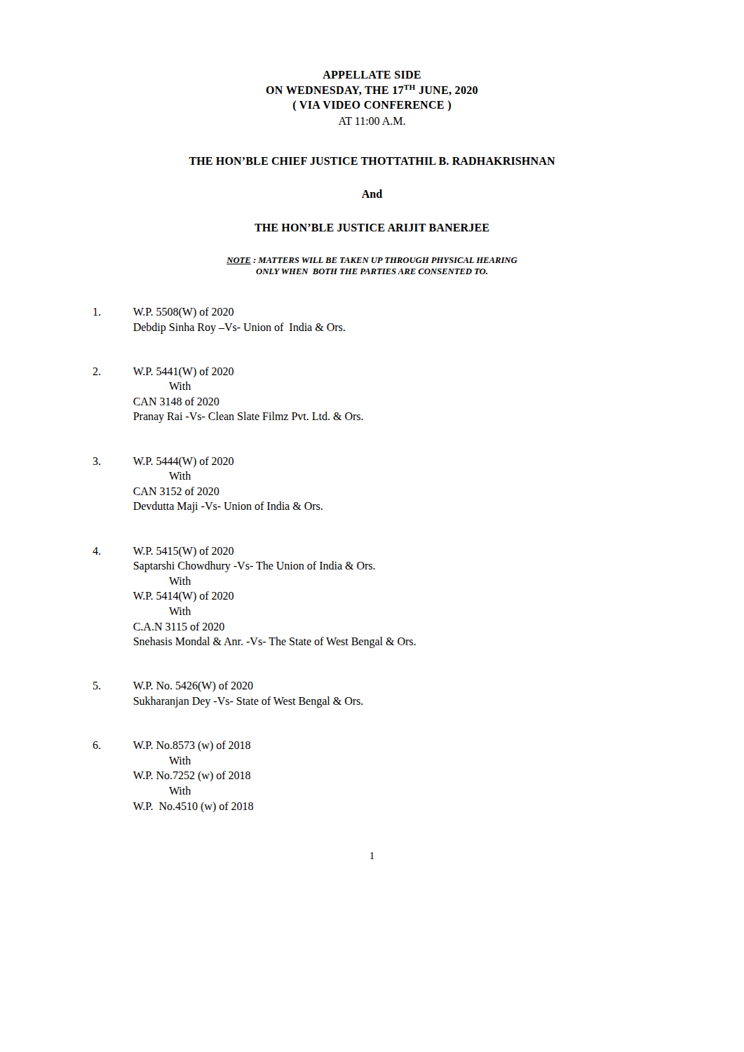Appellate Side
On Wednesday, the 17th June, 2020
( Via Video Conference )
AT 11:00 A.M.
The Hon’ble Chief Justice Thottathil B. Radhakrishnan
And
The Hon’ble Justice Arijit Banerjee
NOTE : MATTERS WILL BE TAKEN UP THROUGH PHYSICAL HEARING
ONLY WHEN BOTH THE PARTIES ARE CONSENTED TO.
W.P. 5508(W) of 2020 Debdip Sinha Roy –Vs- Union of India & Ors.
W.P. 5441(W) of 2020 With CAN 3148 of 2020 Pranay Rai -Vs- Clean Slate Filmz Pvt. Ltd. & Ors.
W.P. 5444(W) of 2020 With CAN 3152 of 2020 Devdutta Maji -Vs- Union of India & Ors.
W.P. 5415(W) of 2020 Saptarshi Chowdhury -Vs- The Union of India & Ors. With W.P. 5414(W) of 2020 With C.A.N 3115 of 2020 Snehasis Mondal & Anr. -Vs- The State of West Bengal & Ors.
W.P. No. 5426(W) of 2020 Sukharanjan Dey -Vs- State of West Bengal & Ors.
W.P. No.8573 (w) of 2018 With W.P. No.7252 (w) of 2018 With W.P. No.4510 (w) of 2018
1